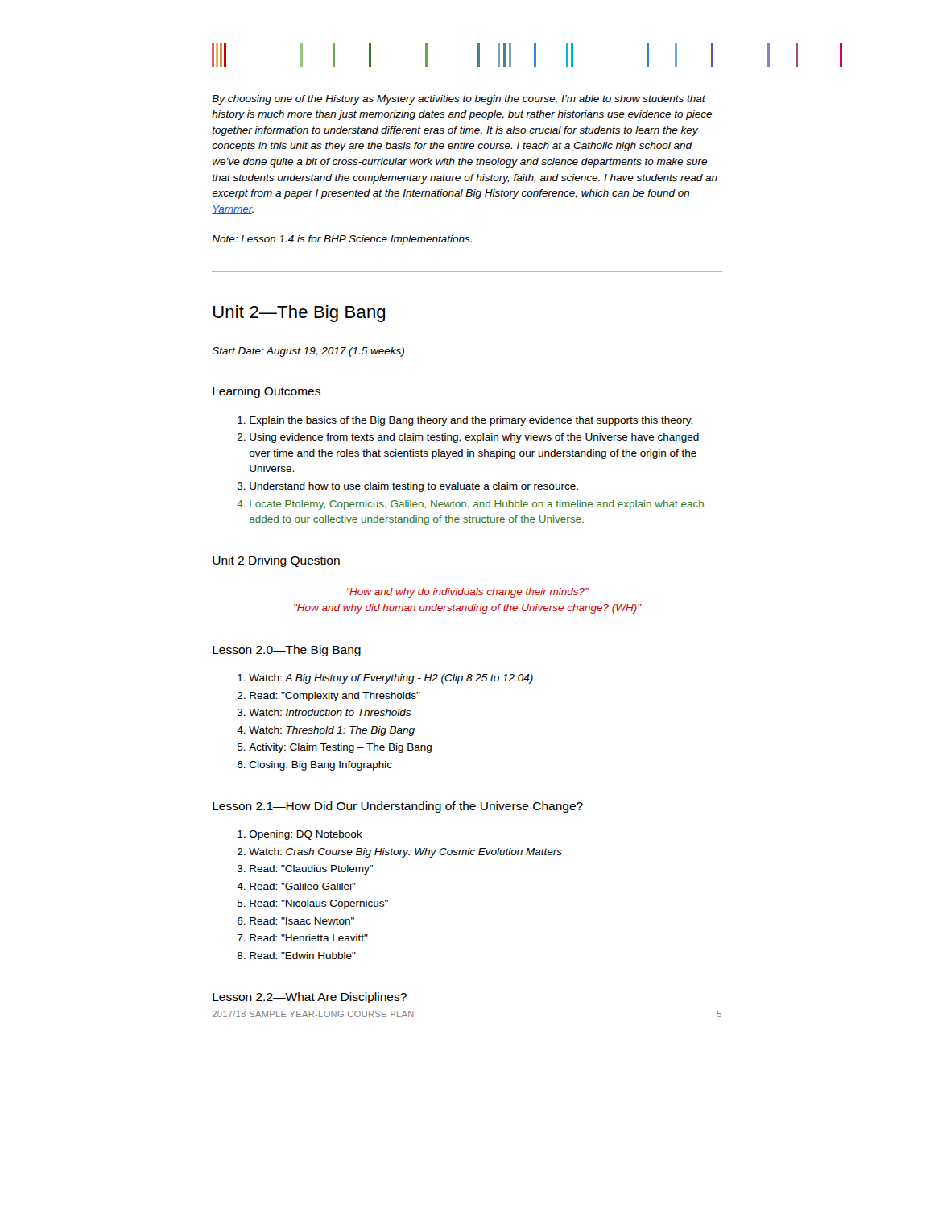By choosing one of the History as Mystery activities to begin the course, I’m able to show students that history is much more than just memorizing dates and people, but rather historians use evidence to piece together information to understand different eras of time. It is also crucial for students to learn the key concepts in this unit as they are the basis for the entire course. I teach at a Catholic high school and we’ve done quite a bit of cross-curricular work with the theology and science departments to make sure that students understand the complementary nature of history, faith, and science. I have students read an excerpt from a paper I presented at the International Big History conference, which can be found on Yammer.
Note: Lesson 1.4 is for BHP Science Implementations.
Unit 2—The Big Bang
Start Date: August 19, 2017 (1.5 weeks)
Learning Outcomes
Explain the basics of the Big Bang theory and the primary evidence that supports this theory.
Using evidence from texts and claim testing, explain why views of the Universe have changed over time and the roles that scientists played in shaping our understanding of the origin of the Universe.
Understand how to use claim testing to evaluate a claim or resource.
Locate Ptolemy, Copernicus, Galileo, Newton, and Hubble on a timeline and explain what each added to our collective understanding of the structure of the Universe.
Unit 2 Driving Question
“How and why do individuals change their minds?”
"How and why did human understanding of the Universe change? (WH)"
Lesson 2.0—The Big Bang
Watch: A Big History of Everything - H2 (Clip 8:25 to 12:04)
Read: "Complexity and Thresholds"
Watch: Introduction to Thresholds
Watch: Threshold 1: The Big Bang
Activity: Claim Testing – The Big Bang
Closing: Big Bang Infographic
Lesson 2.1—How Did Our Understanding of the Universe Change?
Opening: DQ Notebook
Watch: Crash Course Big History: Why Cosmic Evolution Matters
Read: "Claudius Ptolemy"
Read: "Galileo Galilei"
Read: "Nicolaus Copernicus"
Read: "Isaac Newton"
Read: "Henrietta Leavitt"
Read: "Edwin Hubble"
Lesson 2.2—What Are Disciplines?
2017/18 SAMPLE YEAR-LONG COURSE PLAN 5